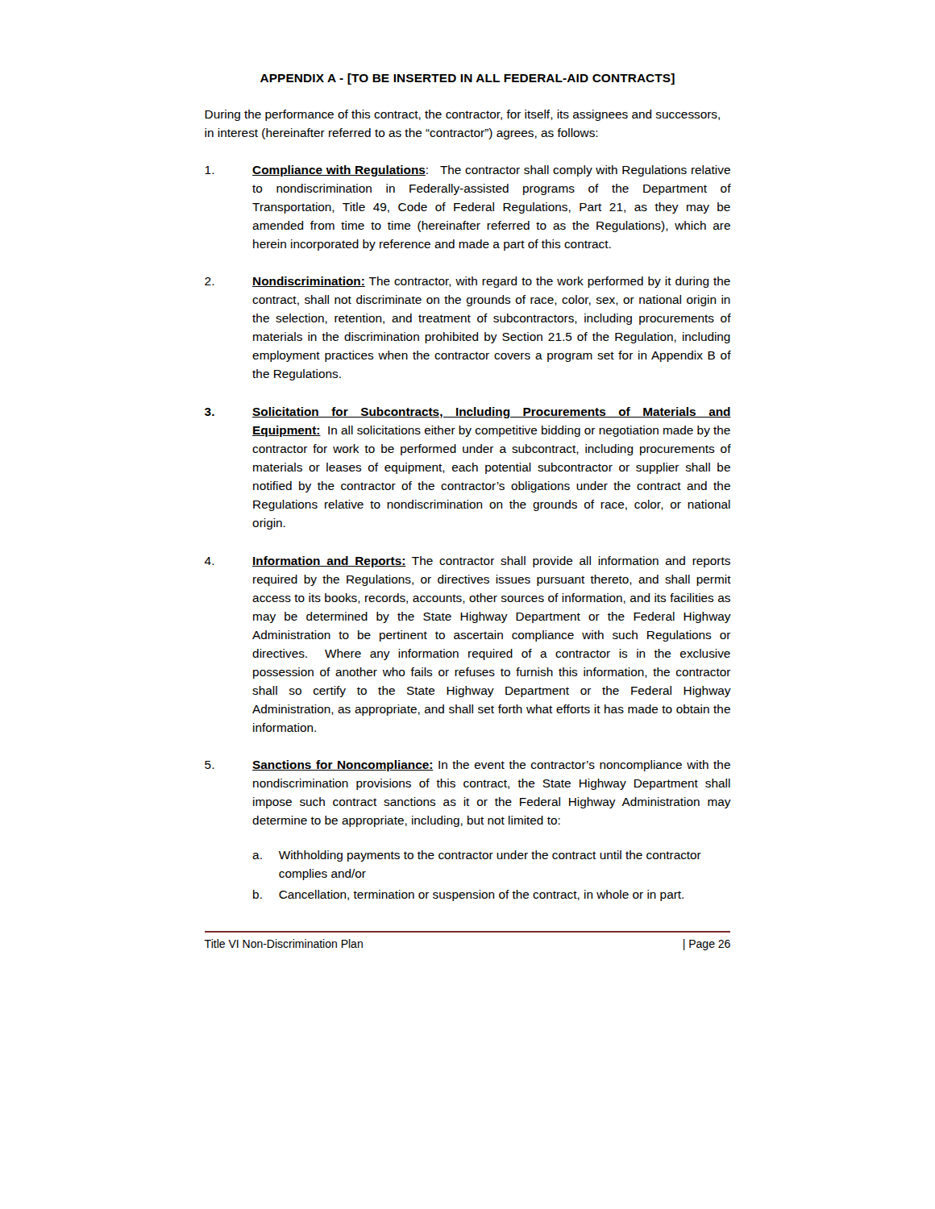APPENDIX A - [TO BE INSERTED IN ALL FEDERAL-AID CONTRACTS]
During the performance of this contract, the contractor, for itself, its assignees and successors, in interest (hereinafter referred to as the “contractor”) agrees, as follows:
Compliance with Regulations: The contractor shall comply with Regulations relative to nondiscrimination in Federally-assisted programs of the Department of Transportation, Title 49, Code of Federal Regulations, Part 21, as they may be amended from time to time (hereinafter referred to as the Regulations), which are herein incorporated by reference and made a part of this contract.
Nondiscrimination: The contractor, with regard to the work performed by it during the contract, shall not discriminate on the grounds of race, color, sex, or national origin in the selection, retention, and treatment of subcontractors, including procurements of materials in the discrimination prohibited by Section 21.5 of the Regulation, including employment practices when the contractor covers a program set for in Appendix B of the Regulations.
Solicitation for Subcontracts, Including Procurements of Materials and Equipment: In all solicitations either by competitive bidding or negotiation made by the contractor for work to be performed under a subcontract, including procurements of materials or leases of equipment, each potential subcontractor or supplier shall be notified by the contractor of the contractor’s obligations under the contract and the Regulations relative to nondiscrimination on the grounds of race, color, or national origin.
Information and Reports: The contractor shall provide all information and reports required by the Regulations, or directives issues pursuant thereto, and shall permit access to its books, records, accounts, other sources of information, and its facilities as may be determined by the State Highway Department or the Federal Highway Administration to be pertinent to ascertain compliance with such Regulations or directives. Where any information required of a contractor is in the exclusive possession of another who fails or refuses to furnish this information, the contractor shall so certify to the State Highway Department or the Federal Highway Administration, as appropriate, and shall set forth what efforts it has made to obtain the information.
Sanctions for Noncompliance: In the event the contractor’s noncompliance with the nondiscrimination provisions of this contract, the State Highway Department shall impose such contract sanctions as it or the Federal Highway Administration may determine to be appropriate, including, but not limited to:
Withholding payments to the contractor under the contract until the contractor complies and/or
Cancellation, termination or suspension of the contract, in whole or in part.
Title VI Non-Discrimination Plan
| Page 26